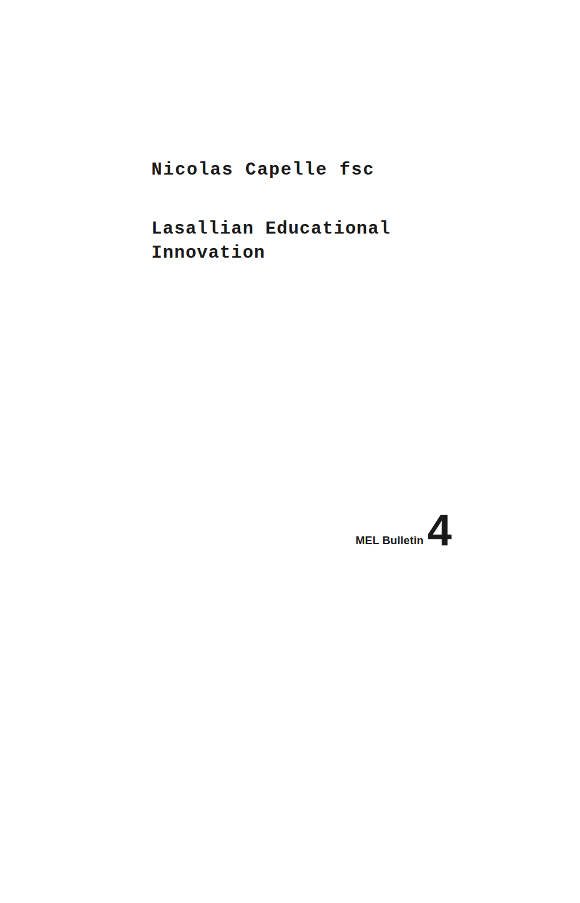Nicolas Capelle fsc
Lasallian Educational Innovation
MEL Bulletin 4